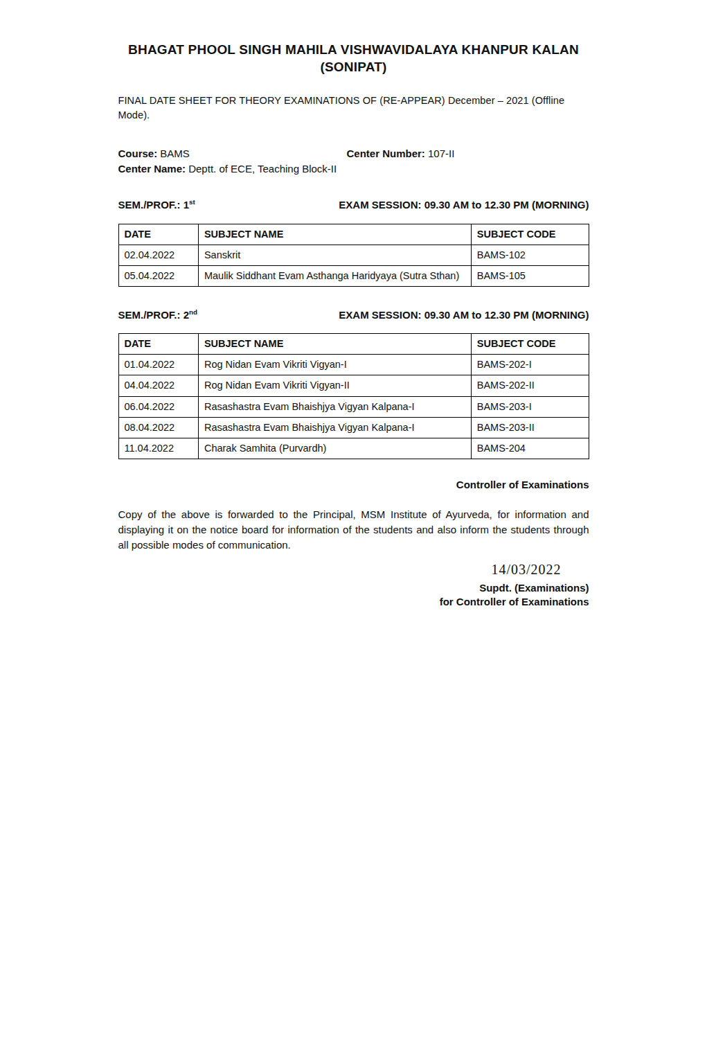BHAGAT PHOOL SINGH MAHILA VISHWAVIDALAYA KHANPUR KALAN (SONIPAT)
FINAL DATE SHEET FOR THEORY EXAMINATIONS OF (RE-APPEAR) December – 2021 (Offline Mode).
Course: BAMS
Center Number: 107-II
Center Name: Deptt. of ECE, Teaching Block-II
SEM./PROF.: 1st
EXAM SESSION: 09.30 AM to 12.30 PM (MORNING)
| DATE | SUBJECT NAME | SUBJECT CODE |
| --- | --- | --- |
| 02.04.2022 | Sanskrit | BAMS-102 |
| 05.04.2022 | Maulik Siddhant Evam Asthanga Haridyaya (Sutra Sthan) | BAMS-105 |
SEM./PROF.: 2nd
EXAM SESSION: 09.30 AM to 12.30 PM (MORNING)
| DATE | SUBJECT NAME | SUBJECT CODE |
| --- | --- | --- |
| 01.04.2022 | Rog Nidan Evam Vikriti Vigyan-I | BAMS-202-I |
| 04.04.2022 | Rog Nidan Evam Vikriti Vigyan-II | BAMS-202-II |
| 06.04.2022 | Rasashastra Evam Bhaishjya Vigyan Kalpana-I | BAMS-203-I |
| 08.04.2022 | Rasashastra Evam Bhaishjya Vigyan Kalpana-I | BAMS-203-II |
| 11.04.2022 | Charak Samhita (Purvardh) | BAMS-204 |
Controller of Examinations
Copy of the above is forwarded to the Principal, MSM Institute of Ayurveda, for information and displaying it on the notice board for information of the students and also inform the students through all possible modes of communication.
14/03/2022
Supdt. (Examinations)
for Controller of Examinations